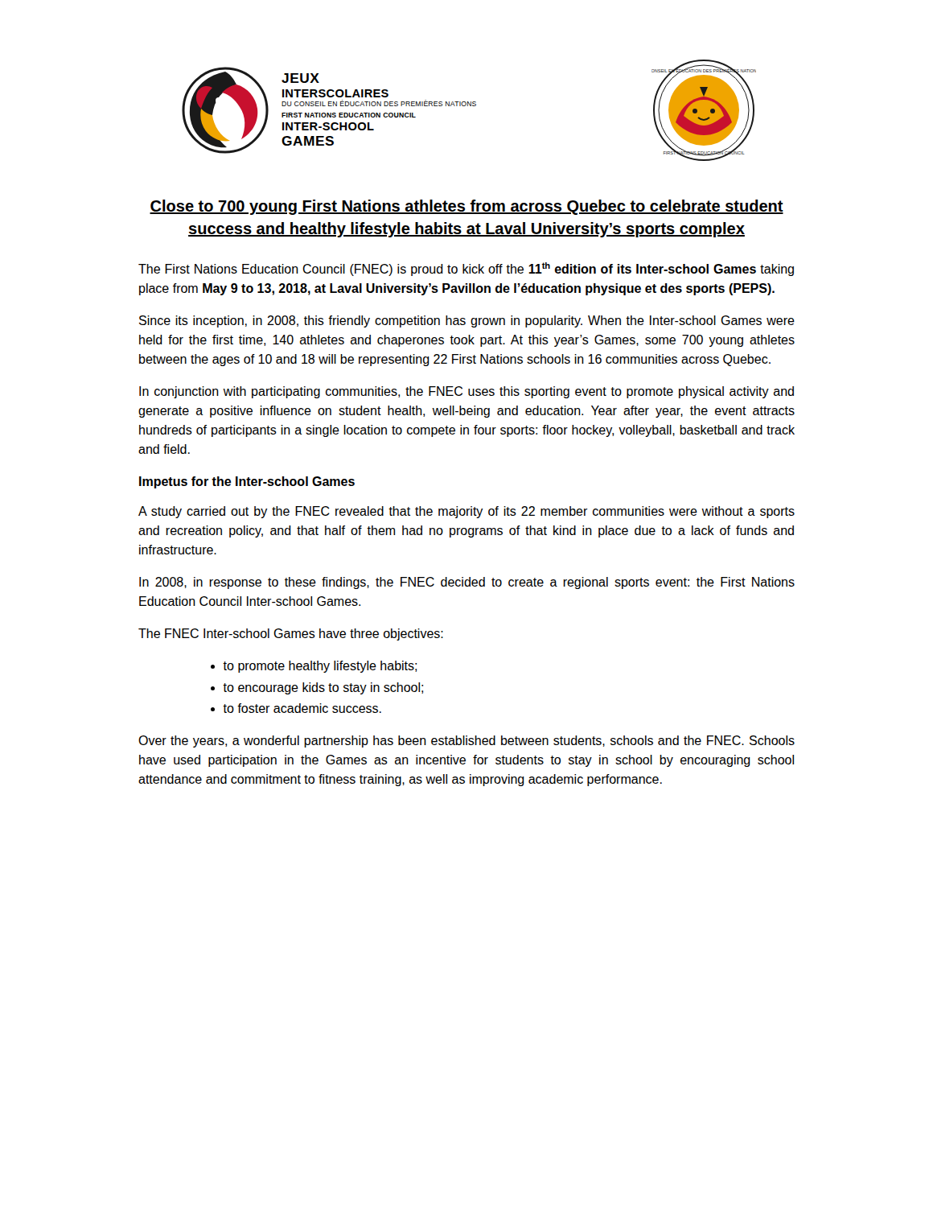JEUX
INTERSCOLAIRES
DU CONSEIL EN ÉDUCATION DES PREMIÈRES NATIONS
FIRST NATIONS EDUCATION COUNCIL
INTER-SCHOOL
GAMES
CONSEIL EN ÉDUCATION DES PREMIÈRES NATIONS FIRST NATIONS EDUCATION COUNCIL
Close to 700 young First Nations athletes from across Quebec to celebrate student success and healthy lifestyle habits at Laval University’s sports complex
The First Nations Education Council (FNEC) is proud to kick off the 11th edition of its Inter-school Games taking place from May 9 to 13, 2018, at Laval University’s Pavillon de l’éducation physique et des sports (PEPS).
Since its inception, in 2008, this friendly competition has grown in popularity. When the Inter-school Games were held for the first time, 140 athletes and chaperones took part. At this year’s Games, some 700 young athletes between the ages of 10 and 18 will be representing 22 First Nations schools in 16 communities across Quebec.
In conjunction with participating communities, the FNEC uses this sporting event to promote physical activity and generate a positive influence on student health, well-being and education. Year after year, the event attracts hundreds of participants in a single location to compete in four sports: floor hockey, volleyball, basketball and track and field.
Impetus for the Inter-school Games
A study carried out by the FNEC revealed that the majority of its 22 member communities were without a sports and recreation policy, and that half of them had no programs of that kind in place due to a lack of funds and infrastructure.
In 2008, in response to these findings, the FNEC decided to create a regional sports event: the First Nations Education Council Inter-school Games.
The FNEC Inter-school Games have three objectives:
to promote healthy lifestyle habits;
to encourage kids to stay in school;
to foster academic success.
Over the years, a wonderful partnership has been established between students, schools and the FNEC. Schools have used participation in the Games as an incentive for students to stay in school by encouraging school attendance and commitment to fitness training, as well as improving academic performance.